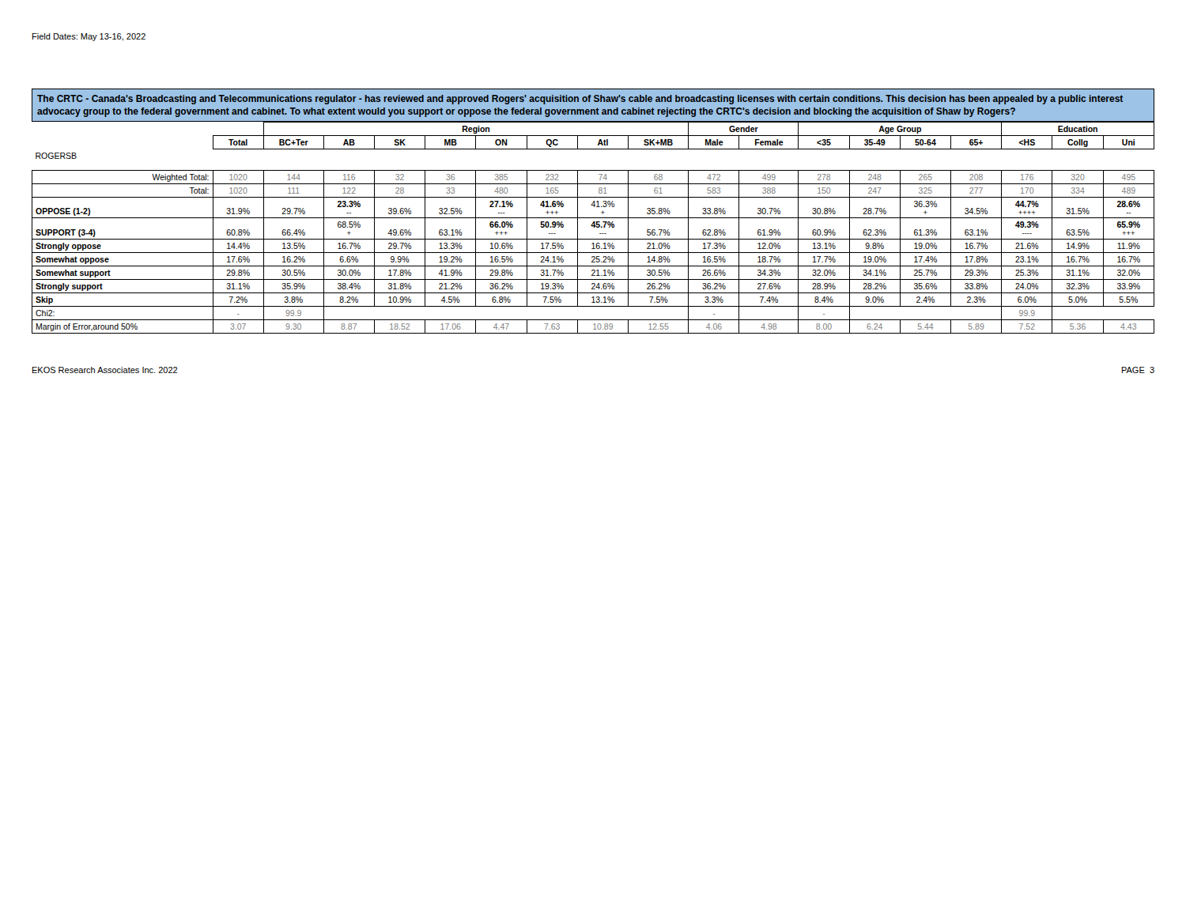Field Dates: May 13-16, 2022
The CRTC - Canada's Broadcasting and Telecommunications regulator - has reviewed and approved Rogers' acquisition of Shaw's cable and broadcasting licenses with certain conditions. This decision has been appealed by a public interest advocacy group to the federal government and cabinet. To what extent would you support or oppose the federal government and cabinet rejecting the CRTC's decision and blocking the acquisition of Shaw by Rogers?
| | | Region | Gender | Age Group | Education |
| --- | --- | --- | --- | --- | --- |
| | Total | BC+Ter | AB | SK | MB | ON | QC | Atl | SK+MB | Male | Female | <35 | 35-49 | 50-64 | 65+ | <HS | Collg | Uni |
| ROGERSB | | | | | | | | | | | | | | | | | | |
| Weighted Total: | 1020 | 144 | 116 | 32 | 36 | 385 | 232 | 74 | 68 | 472 | 499 | 278 | 248 | 265 | 208 | 176 | 320 | 495 |
| Total: | 1020 | 111 | 122 | 28 | 33 | 480 | 165 | 81 | 61 | 583 | 388 | 150 | 247 | 325 | 277 | 170 | 334 | 489 |
| OPPOSE (1-2) | 31.9% | 29.7% | 23.3% -- | 39.6% | 32.5% | 27.1% --- | 41.6% +++ | 41.3% + | 35.8% | 33.8% | 30.7% | 30.8% | 28.7% | 36.3% + | 34.5% | 44.7% ++++ | 31.5% | 28.6% -- |
| SUPPORT (3-4) | 60.8% | 66.4% | 68.5% + | 49.6% | 63.1% | 66.0% +++ | 50.9% --- | 45.7% --- | 56.7% | 62.8% | 61.9% | 60.9% | 62.3% | 61.3% | 63.1% | 49.3% ---- | 63.5% | 65.9% +++ |
| Strongly oppose | 14.4% | 13.5% | 16.7% | 29.7% | 13.3% | 10.6% | 17.5% | 16.1% | 21.0% | 17.3% | 12.0% | 13.1% | 9.8% | 19.0% | 16.7% | 21.6% | 14.9% | 11.9% |
| Somewhat oppose | 17.6% | 16.2% | 6.6% | 9.9% | 19.2% | 16.5% | 24.1% | 25.2% | 14.8% | 16.5% | 18.7% | 17.7% | 19.0% | 17.4% | 17.8% | 23.1% | 16.7% | 16.7% |
| Somewhat support | 29.8% | 30.5% | 30.0% | 17.8% | 41.9% | 29.8% | 31.7% | 21.1% | 30.5% | 26.6% | 34.3% | 32.0% | 34.1% | 25.7% | 29.3% | 25.3% | 31.1% | 32.0% |
| Strongly support | 31.1% | 35.9% | 38.4% | 31.8% | 21.2% | 36.2% | 19.3% | 24.6% | 26.2% | 36.2% | 27.6% | 28.9% | 28.2% | 35.6% | 33.8% | 24.0% | 32.3% | 33.9% |
| Skip | 7.2% | 3.8% | 8.2% | 10.9% | 4.5% | 6.8% | 7.5% | 13.1% | 7.5% | 3.3% | 7.4% | 8.4% | 9.0% | 2.4% | 2.3% | 6.0% | 5.0% | 5.5% |
| Chi2: | - | 99.9 | | | | | | | | - | | - | | | | 99.9 | | |
| Margin of Error,around 50% | 3.07 | 9.30 | 8.87 | 18.52 | 17.06 | 4.47 | 7.63 | 10.89 | 12.55 | 4.06 | 4.98 | 8.00 | 6.24 | 5.44 | 5.89 | 7.52 | 5.36 | 4.43 |
EKOS Research Associates Inc. 2022
PAGE 3